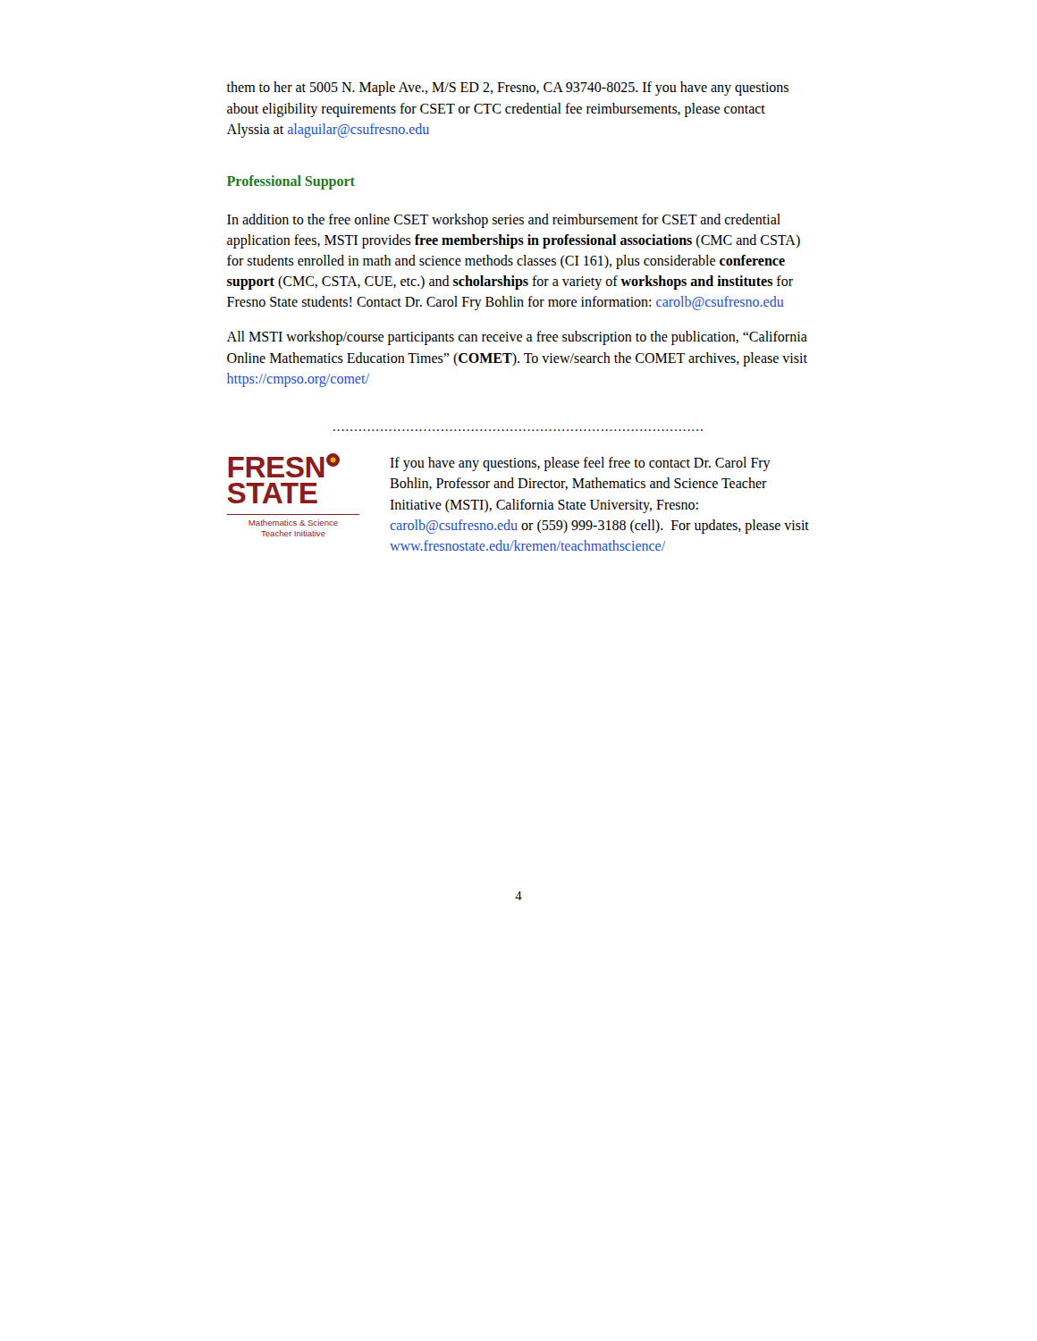them to her at 5005 N. Maple Ave., M/S ED 2, Fresno, CA 93740-8025. If you have any questions about eligibility requirements for CSET or CTC credential fee reimbursements, please contact Alyssia at alaguilar@csufresno.edu
Professional Support
In addition to the free online CSET workshop series and reimbursement for CSET and credential application fees, MSTI provides free memberships in professional associations (CMC and CSTA) for students enrolled in math and science methods classes (CI 161), plus considerable conference support (CMC, CSTA, CUE, etc.) and scholarships for a variety of workshops and institutes for Fresno State students! Contact Dr. Carol Fry Bohlin for more information: carolb@csufresno.edu
All MSTI workshop/course participants can receive a free subscription to the publication, “California Online Mathematics Education Times” (COMET). To view/search the COMET archives, please visit https://cmpso.org/comet/
......................................................................................
FRESN STATE Mathematics & Science
Teacher Initiative
If you have any questions, please feel free to contact Dr. Carol Fry Bohlin, Professor and Director, Mathematics and Science Teacher Initiative (MSTI), California State University, Fresno: carolb@csufresno.edu or (559) 999-3188 (cell). For updates, please visit www.fresnostate.edu/kremen/teachmathscience/
4